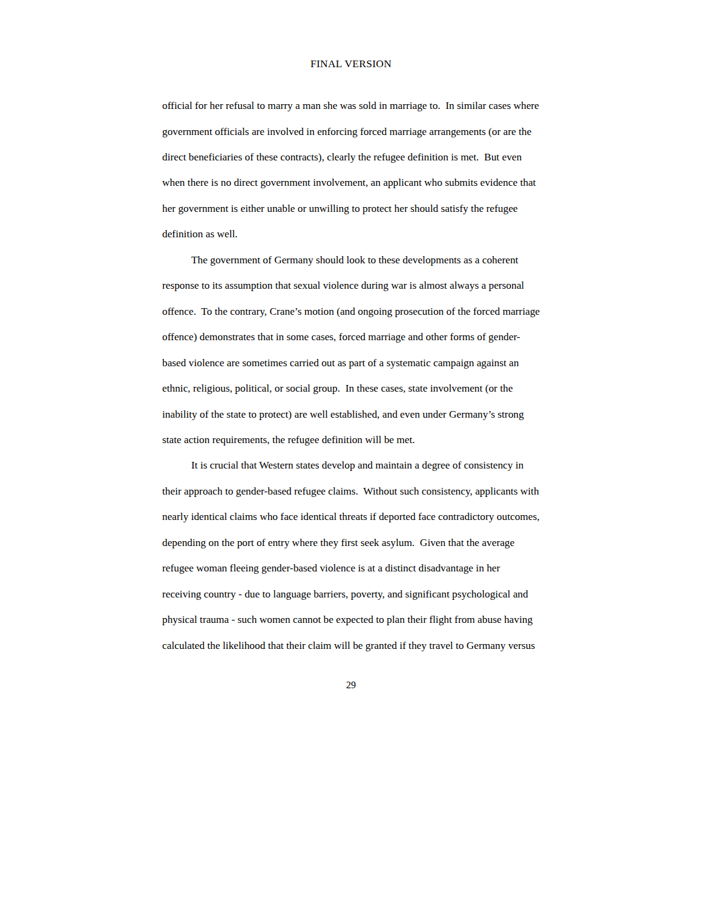FINAL VERSION
official for her refusal to marry a man she was sold in marriage to. In similar cases where government officials are involved in enforcing forced marriage arrangements (or are the direct beneficiaries of these contracts), clearly the refugee definition is met. But even when there is no direct government involvement, an applicant who submits evidence that her government is either unable or unwilling to protect her should satisfy the refugee definition as well.
The government of Germany should look to these developments as a coherent response to its assumption that sexual violence during war is almost always a personal offence. To the contrary, Crane’s motion (and ongoing prosecution of the forced marriage offence) demonstrates that in some cases, forced marriage and other forms of gender-based violence are sometimes carried out as part of a systematic campaign against an ethnic, religious, political, or social group. In these cases, state involvement (or the inability of the state to protect) are well established, and even under Germany’s strong state action requirements, the refugee definition will be met.
It is crucial that Western states develop and maintain a degree of consistency in their approach to gender-based refugee claims. Without such consistency, applicants with nearly identical claims who face identical threats if deported face contradictory outcomes, depending on the port of entry where they first seek asylum. Given that the average refugee woman fleeing gender-based violence is at a distinct disadvantage in her receiving country - due to language barriers, poverty, and significant psychological and physical trauma - such women cannot be expected to plan their flight from abuse having calculated the likelihood that their claim will be granted if they travel to Germany versus
29